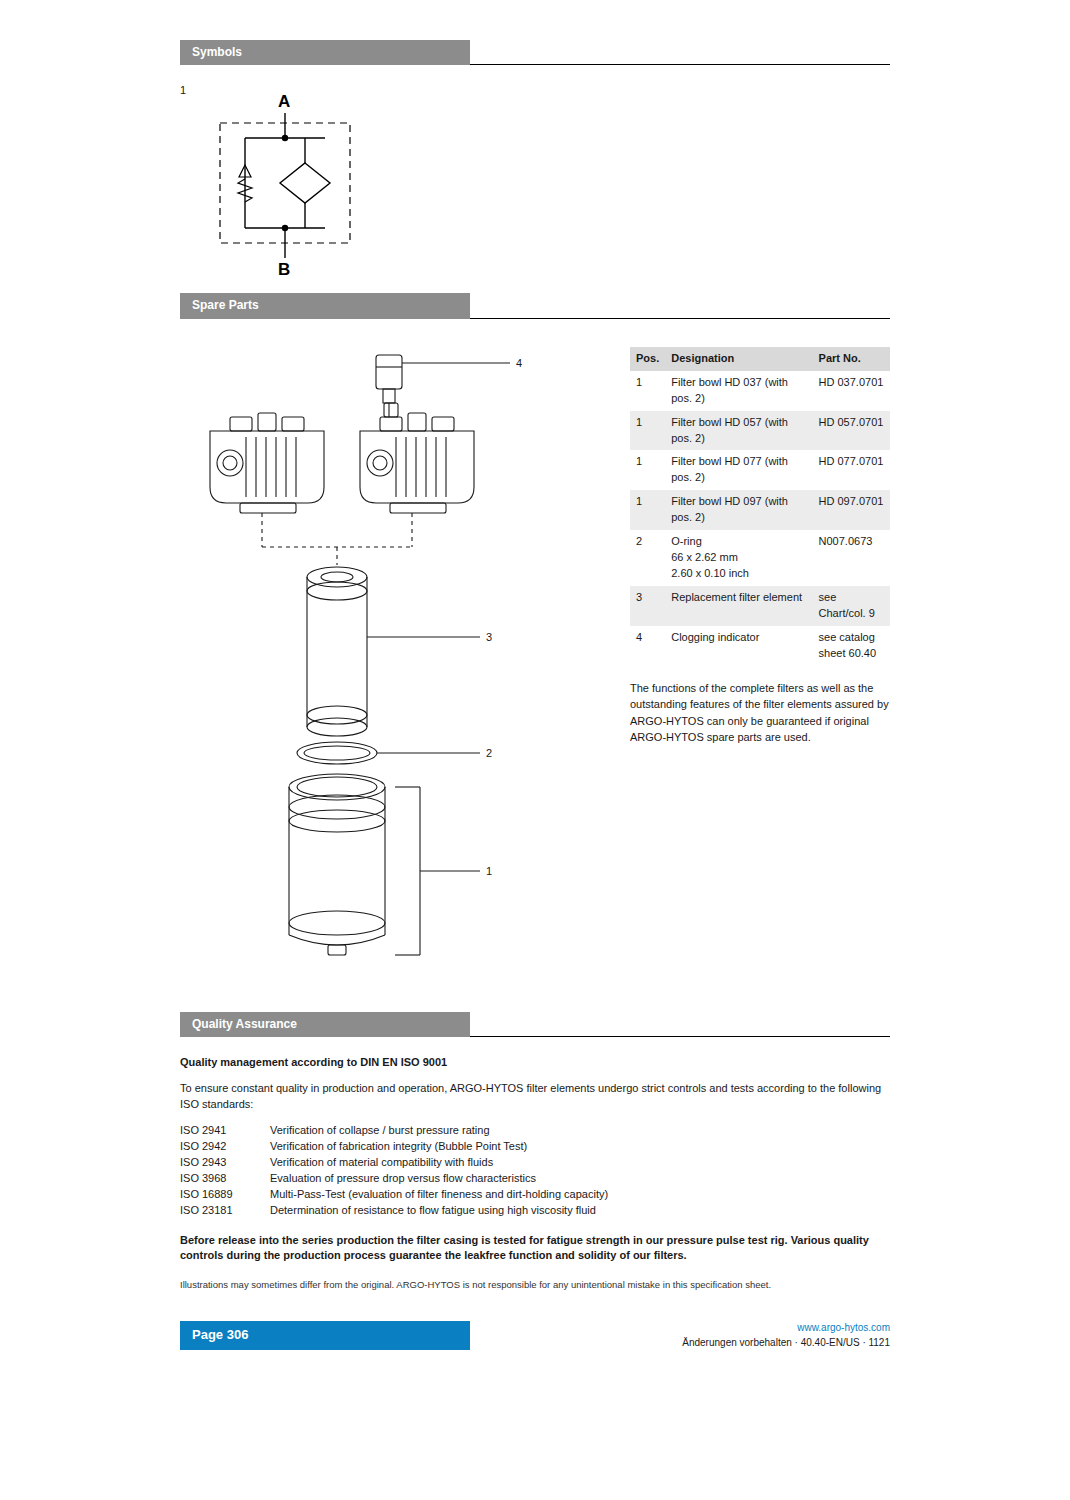Symbols
1
A B
Spare Parts
4 3 2 1
| Pos. | Designation | Part No. |
| --- | --- | --- |
| 1 | Filter bowl HD 037 (with pos. 2) | HD 037.0701 |
| 1 | Filter bowl HD 057 (with pos. 2) | HD 057.0701 |
| 1 | Filter bowl HD 077 (with pos. 2) | HD 077.0701 |
| 1 | Filter bowl HD 097 (with pos. 2) | HD 097.0701 |
| 2 | O-ring 66 x 2.62 mm 2.60 x 0.10 inch | N007.0673 |
| 3 | Replacement filter element | see Chart/col. 9 |
| 4 | Clogging indicator | see catalog sheet 60.40 |
The functions of the complete filters as well as the outstanding features of the filter elements assured by ARGO-HYTOS can only be guaranteed if original ARGO-HYTOS spare parts are used.
Quality Assurance
Quality management according to DIN EN ISO 9001
To ensure constant quality in production and operation, ARGO-HYTOS filter elements undergo strict controls and tests according to the following ISO standards:
ISO 2941
Verification of collapse / burst pressure rating
ISO 2942
Verification of fabrication integrity (Bubble Point Test)
ISO 2943
Verification of material compatibility with fluids
ISO 3968
Evaluation of pressure drop versus flow characteristics
ISO 16889
Multi-Pass-Test (evaluation of filter fineness and dirt-holding capacity)
ISO 23181
Determination of resistance to flow fatigue using high viscosity fluid
Before release into the series production the filter casing is tested for fatigue strength in our pressure pulse test rig. Various quality controls during the production process guarantee the leakfree function and solidity of our filters.
Illustrations may sometimes differ from the original. ARGO-HYTOS is not responsible for any unintentional mistake in this specification sheet.
Page 306
www.argo-hytos.com
Änderungen vorbehalten · 40.40-EN/US · 1121